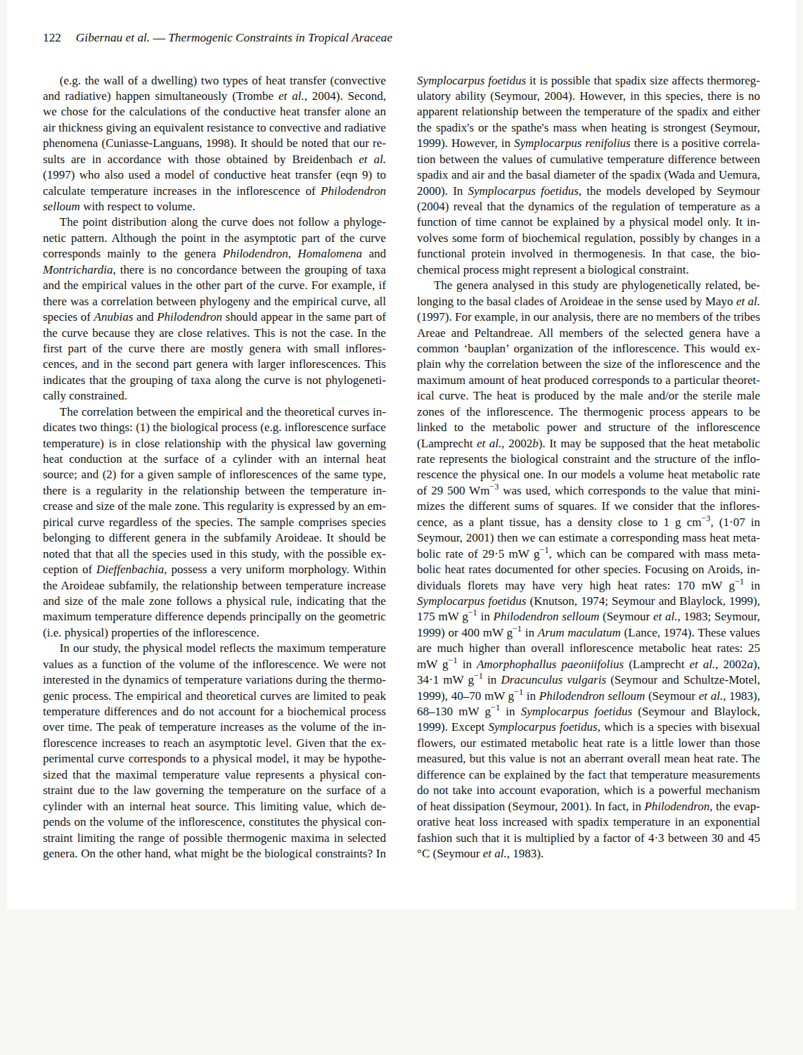122 Gibernau et al. — Thermogenic Constraints in Tropical Araceae
(e.g. the wall of a dwelling) two types of heat transfer (convective and radiative) happen simultaneously (Trombe et al., 2004). Second, we chose for the calculations of the conductive heat transfer alone an air thickness giving an equivalent resistance to convective and radiative phenomena (Cuniasse-Languans, 1998). It should be noted that our results are in accordance with those obtained by Breidenbach et al. (1997) who also used a model of conductive heat transfer (eqn 9) to calculate temperature increases in the inflorescence of Philodendron selloum with respect to volume.
The point distribution along the curve does not follow a phylogenetic pattern. Although the point in the asymptotic part of the curve corresponds mainly to the genera Philodendron, Homalomena and Montrichardia, there is no concordance between the grouping of taxa and the empirical values in the other part of the curve. For example, if there was a correlation between phylogeny and the empirical curve, all species of Anubias and Philodendron should appear in the same part of the curve because they are close relatives. This is not the case. In the first part of the curve there are mostly genera with small inflorescences, and in the second part genera with larger inflorescences. This indicates that the grouping of taxa along the curve is not phylogenetically constrained.
The correlation between the empirical and the theoretical curves indicates two things: (1) the biological process (e.g. inflorescence surface temperature) is in close relationship with the physical law governing heat conduction at the surface of a cylinder with an internal heat source; and (2) for a given sample of inflorescences of the same type, there is a regularity in the relationship between the temperature increase and size of the male zone. This regularity is expressed by an empirical curve regardless of the species. The sample comprises species belonging to different genera in the subfamily Aroideae. It should be noted that that all the species used in this study, with the possible exception of Dieffenbachia, possess a very uniform morphology. Within the Aroideae subfamily, the relationship between temperature increase and size of the male zone follows a physical rule, indicating that the maximum temperature difference depends principally on the geometric (i.e. physical) properties of the inflorescence.
In our study, the physical model reflects the maximum temperature values as a function of the volume of the inflorescence. We were not interested in the dynamics of temperature variations during the thermogenic process. The empirical and theoretical curves are limited to peak temperature differences and do not account for a biochemical process over time. The peak of temperature increases as the volume of the inflorescence increases to reach an asymptotic level. Given that the experimental curve corresponds to a physical model, it may be hypothesized that the maximal temperature value represents a physical constraint due to the law governing the temperature on the surface of a cylinder with an internal heat source. This limiting value, which depends on the volume of the inflorescence, constitutes the physical constraint limiting the range of possible thermogenic maxima in selected genera. On the other hand, what might be the biological constraints? In Symplocarpus foetidus it is possible that spadix size affects thermoregulatory ability (Seymour, 2004). However, in this species, there is no apparent relationship between the temperature of the spadix and either the spadix's or the spathe's mass when heating is strongest (Seymour, 1999). However, in Symplocarpus renifolius there is a positive correlation between the values of cumulative temperature difference between spadix and air and the basal diameter of the spadix (Wada and Uemura, 2000). In Symplocarpus foetidus, the models developed by Seymour (2004) reveal that the dynamics of the regulation of temperature as a function of time cannot be explained by a physical model only. It involves some form of biochemical regulation, possibly by changes in a functional protein involved in thermogenesis. In that case, the biochemical process might represent a biological constraint.
The genera analysed in this study are phylogenetically related, belonging to the basal clades of Aroideae in the sense used by Mayo et al. (1997). For example, in our analysis, there are no members of the tribes Areae and Peltandreae. All members of the selected genera have a common ‘bauplan’ organization of the inflorescence. This would explain why the correlation between the size of the inflorescence and the maximum amount of heat produced corresponds to a particular theoretical curve. The heat is produced by the male and/or the sterile male zones of the inflorescence. The thermogenic process appears to be linked to the metabolic power and structure of the inflorescence (Lamprecht et al., 2002b). It may be supposed that the heat metabolic rate represents the biological constraint and the structure of the inflorescence the physical one. In our models a volume heat metabolic rate of 29 500 Wm−3 was used, which corresponds to the value that minimizes the different sums of squares. If we consider that the inflorescence, as a plant tissue, has a density close to 1 g cm−3, (1·07 in Seymour, 2001) then we can estimate a corresponding mass heat metabolic rate of 29·5 mW g−1, which can be compared with mass metabolic heat rates documented for other species. Focusing on Aroids, individuals florets may have very high heat rates: 170 mW g−1 in Symplocarpus foetidus (Knutson, 1974; Seymour and Blaylock, 1999), 175 mW g−1 in Philodendron selloum (Seymour et al., 1983; Seymour, 1999) or 400 mW g−1 in Arum maculatum (Lance, 1974). These values are much higher than overall inflorescence metabolic heat rates: 25 mW g−1 in Amorphophallus paeoniifolius (Lamprecht et al., 2002a), 34·1 mW g−1 in Dracunculus vulgaris (Seymour and Schultze-Motel, 1999), 40–70 mW g−1 in Philodendron selloum (Seymour et al., 1983), 68–130 mW g−1 in Symplocarpus foetidus (Seymour and Blaylock, 1999). Except Symplocarpus foetidus, which is a species with bisexual flowers, our estimated metabolic heat rate is a little lower than those measured, but this value is not an aberrant overall mean heat rate. The difference can be explained by the fact that temperature measurements do not take into account evaporation, which is a powerful mechanism of heat dissipation (Seymour, 2001). In fact, in Philodendron, the evaporative heat loss increased with spadix temperature in an exponential fashion such that it is multiplied by a factor of 4·3 between 30 and 45 °C (Seymour et al., 1983).